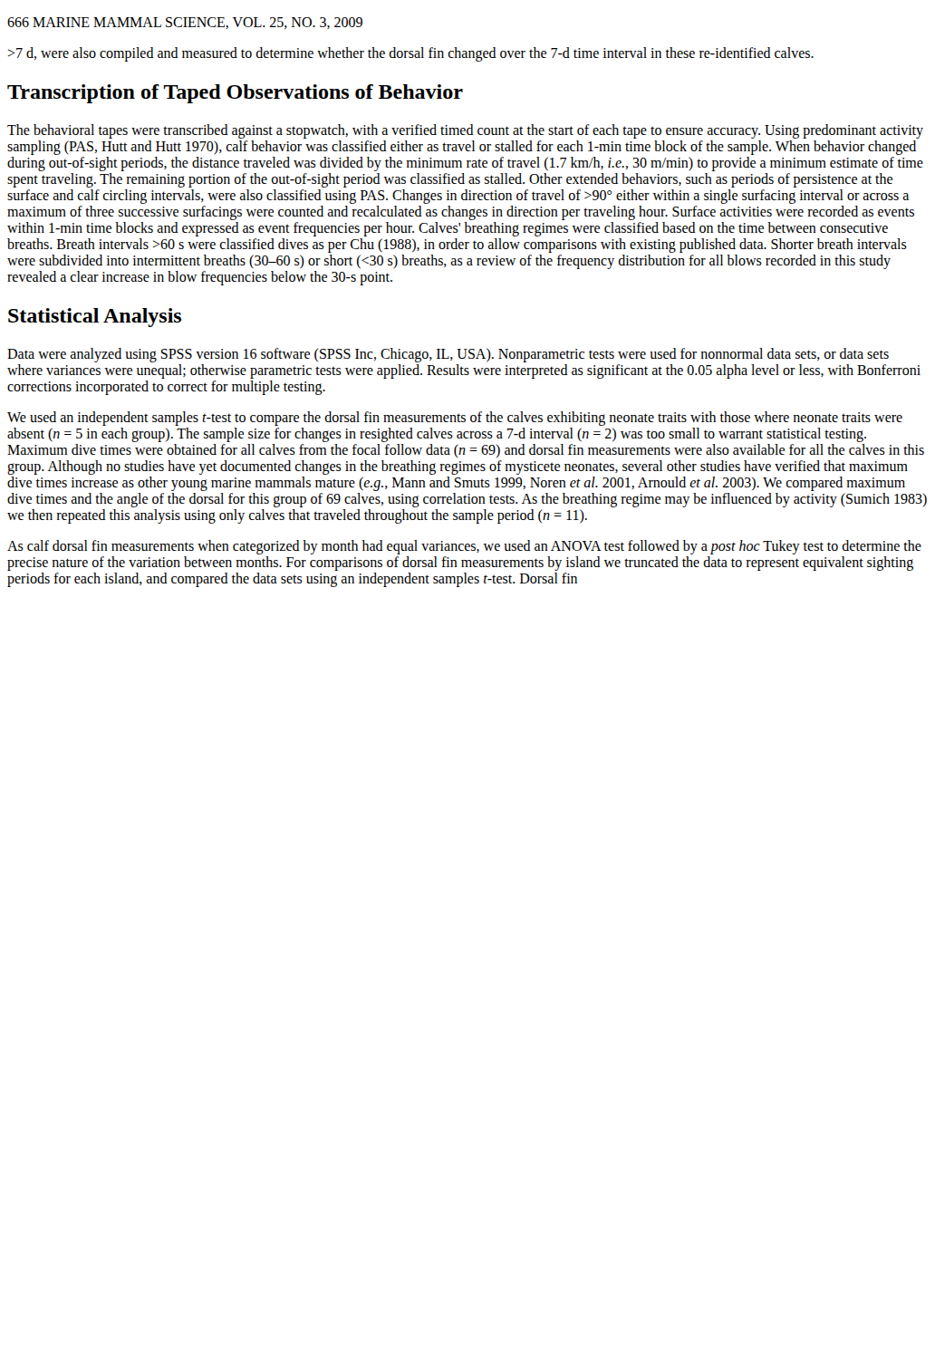666 MARINE MAMMAL SCIENCE, VOL. 25, NO. 3, 2009
>7 d, were also compiled and measured to determine whether the dorsal fin changed over the 7-d time interval in these re-identified calves.
Transcription of Taped Observations of Behavior
The behavioral tapes were transcribed against a stopwatch, with a verified timed count at the start of each tape to ensure accuracy. Using predominant activity sampling (PAS, Hutt and Hutt 1970), calf behavior was classified either as travel or stalled for each 1-min time block of the sample. When behavior changed during out-of-sight periods, the distance traveled was divided by the minimum rate of travel (1.7 km/h, i.e., 30 m/min) to provide a minimum estimate of time spent traveling. The remaining portion of the out-of-sight period was classified as stalled. Other extended behaviors, such as periods of persistence at the surface and calf circling intervals, were also classified using PAS. Changes in direction of travel of >90° either within a single surfacing interval or across a maximum of three successive surfacings were counted and recalculated as changes in direction per traveling hour. Surface activities were recorded as events within 1-min time blocks and expressed as event frequencies per hour. Calves' breathing regimes were classified based on the time between consecutive breaths. Breath intervals >60 s were classified dives as per Chu (1988), in order to allow comparisons with existing published data. Shorter breath intervals were subdivided into intermittent breaths (30–60 s) or short (<30 s) breaths, as a review of the frequency distribution for all blows recorded in this study revealed a clear increase in blow frequencies below the 30-s point.
Statistical Analysis
Data were analyzed using SPSS version 16 software (SPSS Inc, Chicago, IL, USA). Nonparametric tests were used for nonnormal data sets, or data sets where variances were unequal; otherwise parametric tests were applied. Results were interpreted as significant at the 0.05 alpha level or less, with Bonferroni corrections incorporated to correct for multiple testing.
We used an independent samples t-test to compare the dorsal fin measurements of the calves exhibiting neonate traits with those where neonate traits were absent (n = 5 in each group). The sample size for changes in resighted calves across a 7-d interval (n = 2) was too small to warrant statistical testing. Maximum dive times were obtained for all calves from the focal follow data (n = 69) and dorsal fin measurements were also available for all the calves in this group. Although no studies have yet documented changes in the breathing regimes of mysticete neonates, several other studies have verified that maximum dive times increase as other young marine mammals mature (e.g., Mann and Smuts 1999, Noren et al. 2001, Arnould et al. 2003). We compared maximum dive times and the angle of the dorsal for this group of 69 calves, using correlation tests. As the breathing regime may be influenced by activity (Sumich 1983) we then repeated this analysis using only calves that traveled throughout the sample period (n = 11).
As calf dorsal fin measurements when categorized by month had equal variances, we used an ANOVA test followed by a post hoc Tukey test to determine the precise nature of the variation between months. For comparisons of dorsal fin measurements by island we truncated the data to represent equivalent sighting periods for each island, and compared the data sets using an independent samples t-test. Dorsal fin